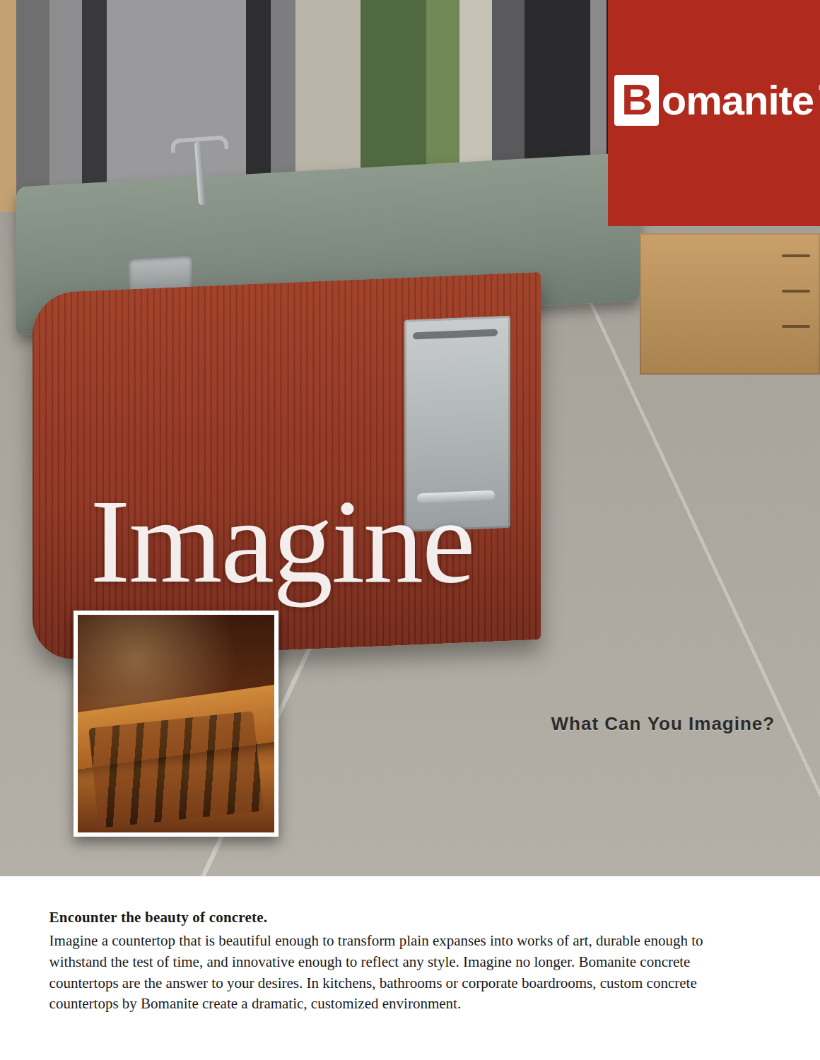Bomanite®
Imagine
What Can You Imagine?
Encounter the beauty of concrete.
Imagine a countertop that is beautiful enough to transform plain expanses into works of art, durable enough to withstand the test of time, and innovative enough to reflect any style. Imagine no longer. Bomanite concrete countertops are the answer to your desires. In kitchens, bathrooms or corporate boardrooms, custom concrete countertops by Bomanite create a dramatic, customized environment.